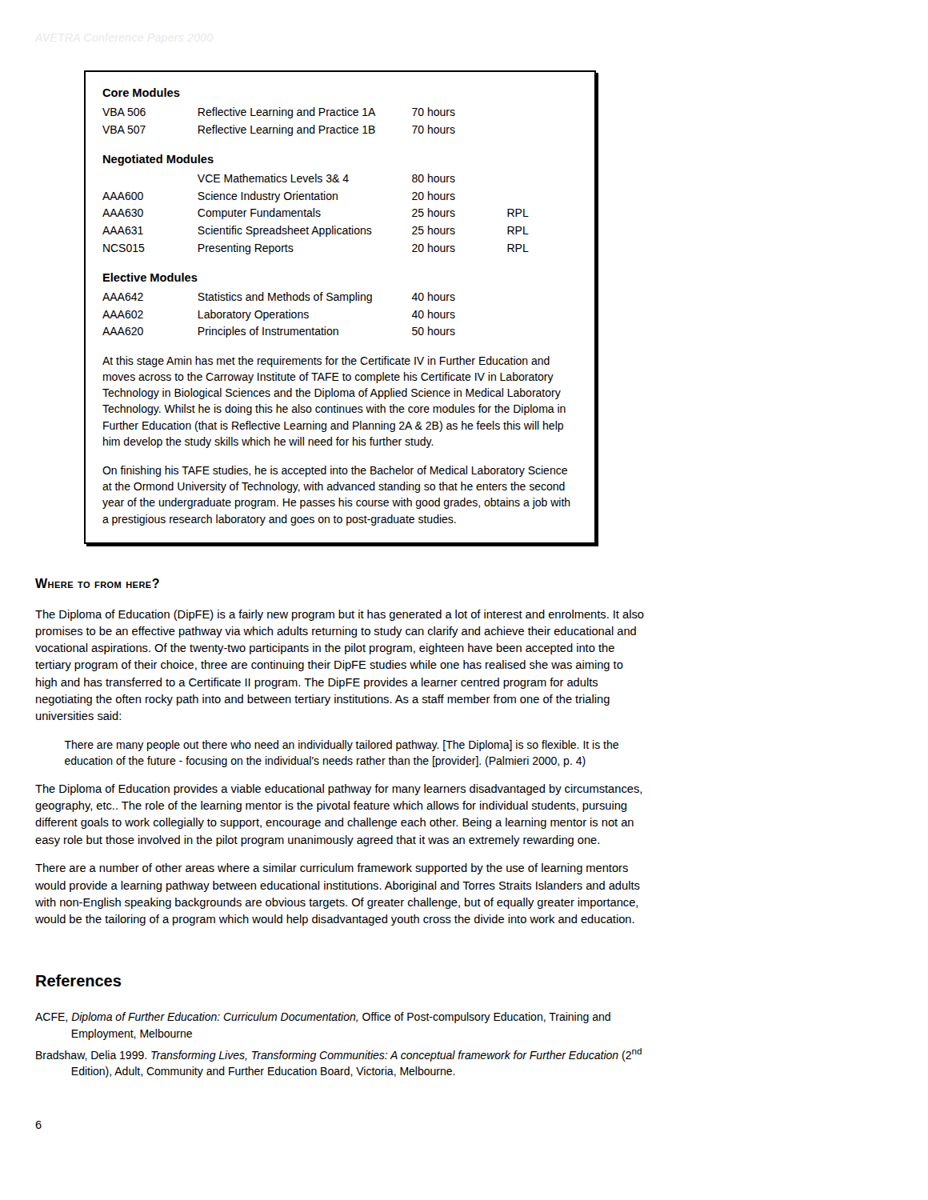AVETRA Conference Papers 2000
Core Modules
| VBA 506 | Reflective Learning and Practice 1A | 70 hours | |
| VBA 507 | Reflective Learning and Practice 1B | 70 hours | |
Negotiated Modules
| | VCE Mathematics Levels 3& 4 | 80 hours | |
| AAA600 | Science Industry Orientation | 20 hours | |
| AAA630 | Computer Fundamentals | 25 hours | RPL |
| AAA631 | Scientific Spreadsheet Applications | 25 hours | RPL |
| NCS015 | Presenting Reports | 20 hours | RPL |
Elective Modules
| AAA642 | Statistics and Methods of Sampling | 40 hours | |
| AAA602 | Laboratory Operations | 40 hours | |
| AAA620 | Principles of Instrumentation | 50 hours | |
At this stage Amin has met the requirements for the Certificate IV in Further Education and moves across to the Carroway Institute of TAFE to complete his Certificate IV in Laboratory Technology in Biological Sciences and the Diploma of Applied Science in Medical Laboratory Technology. Whilst he is doing this he also continues with the core modules for the Diploma in Further Education (that is Reflective Learning and Planning 2A & 2B) as he feels this will help him develop the study skills which he will need for his further study.
On finishing his TAFE studies, he is accepted into the Bachelor of Medical Laboratory Science at the Ormond University of Technology, with advanced standing so that he enters the second year of the undergraduate program. He passes his course with good grades, obtains a job with a prestigious research laboratory and goes on to post-graduate studies.
Where to from here?
The Diploma of Education (DipFE) is a fairly new program but it has generated a lot of interest and enrolments. It also promises to be an effective pathway via which adults returning to study can clarify and achieve their educational and vocational aspirations. Of the twenty-two participants in the pilot program, eighteen have been accepted into the tertiary program of their choice, three are continuing their DipFE studies while one has realised she was aiming to high and has transferred to a Certificate II program. The DipFE provides a learner centred program for adults negotiating the often rocky path into and between tertiary institutions. As a staff member from one of the trialing universities said:
There are many people out there who need an individually tailored pathway. [The Diploma] is so flexible. It is the education of the future - focusing on the individual's needs rather than the [provider]. (Palmieri 2000, p. 4)
The Diploma of Education provides a viable educational pathway for many learners disadvantaged by circumstances, geography, etc.. The role of the learning mentor is the pivotal feature which allows for individual students, pursuing different goals to work collegially to support, encourage and challenge each other. Being a learning mentor is not an easy role but those involved in the pilot program unanimously agreed that it was an extremely rewarding one.
There are a number of other areas where a similar curriculum framework supported by the use of learning mentors would provide a learning pathway between educational institutions. Aboriginal and Torres Straits Islanders and adults with non-English speaking backgrounds are obvious targets. Of greater challenge, but of equally greater importance, would be the tailoring of a program which would help disadvantaged youth cross the divide into work and education.
References
ACFE, Diploma of Further Education: Curriculum Documentation, Office of Post-compulsory Education, Training and Employment, Melbourne
Bradshaw, Delia 1999. Transforming Lives, Transforming Communities: A conceptual framework for Further Education (2nd Edition), Adult, Community and Further Education Board, Victoria, Melbourne.
6